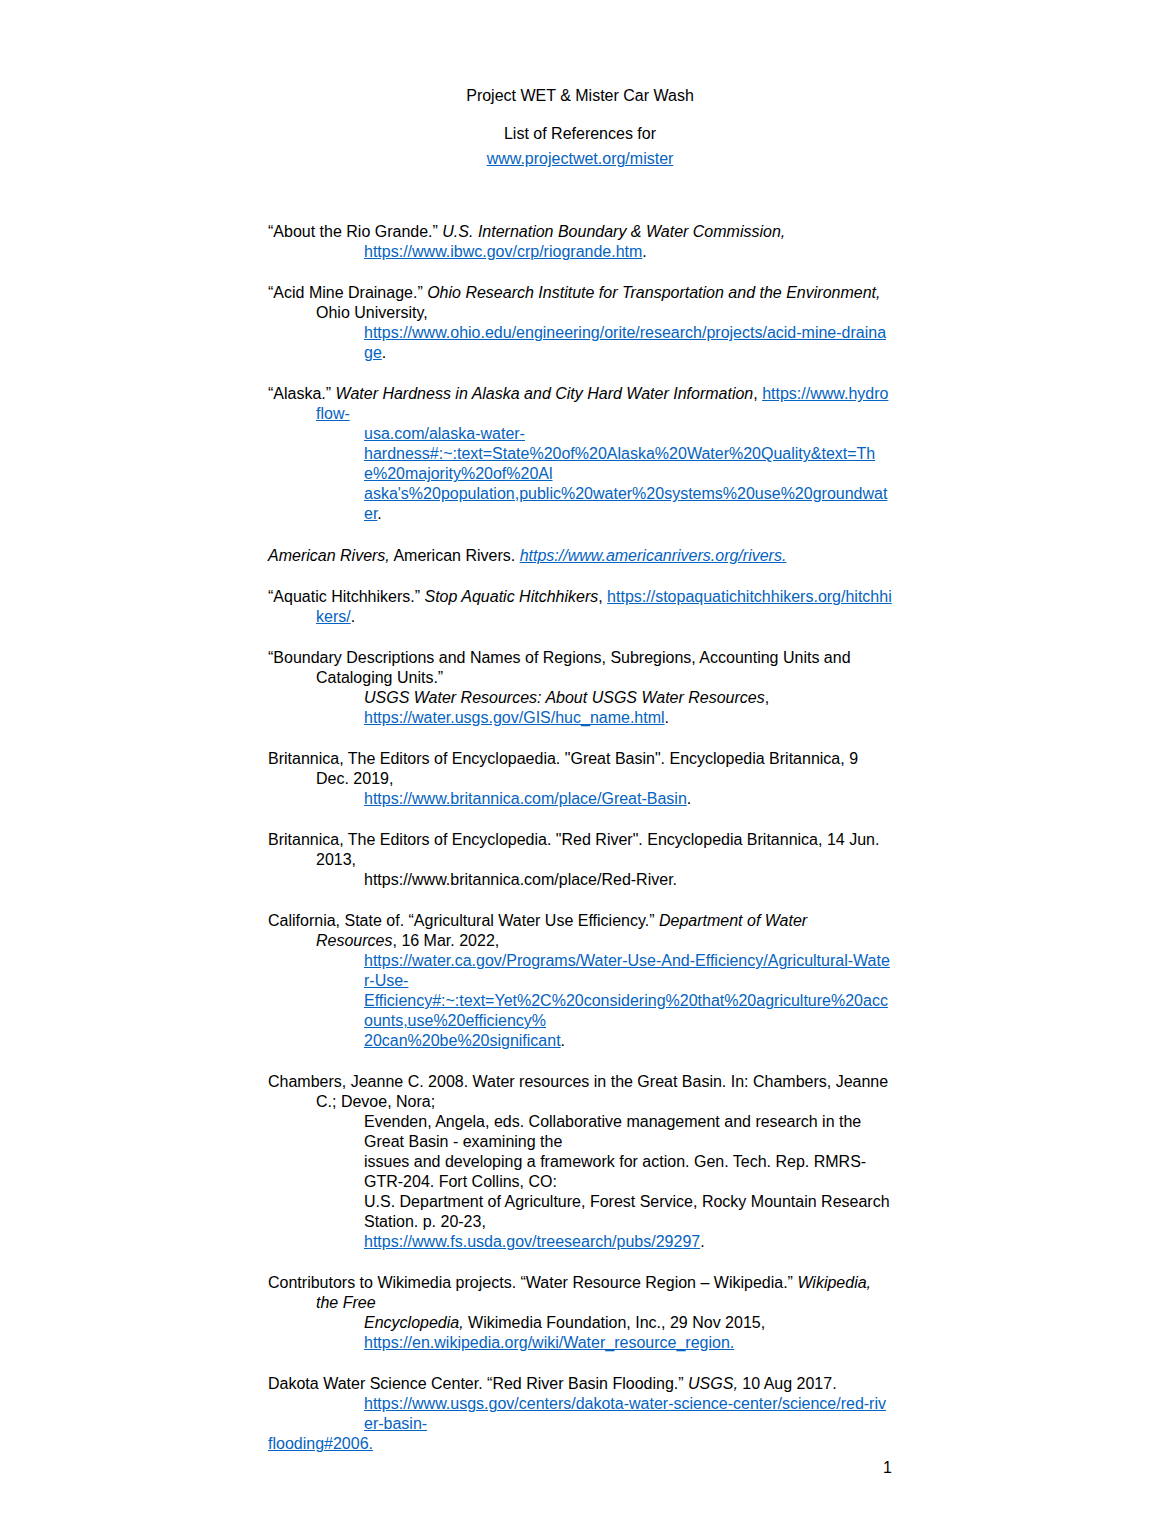Project WET & Mister Car Wash
List of References for
www.projectwet.org/mister
“About the Rio Grande.” U.S. Internation Boundary & Water Commission, https://www.ibwc.gov/crp/riogrande.htm.
“Acid Mine Drainage.” Ohio Research Institute for Transportation and the Environment, Ohio University, https://www.ohio.edu/engineering/orite/research/projects/acid-mine-drainage.
“Alaska.” Water Hardness in Alaska and City Hard Water Information, https://www.hydroflow- usa.com/alaska-water- hardness#:~:text=State%20of%20Alaska%20Water%20Quality&text=The%20majority%20of%20Al aska's%20population,public%20water%20systems%20use%20groundwater.
American Rivers, American Rivers. https://www.americanrivers.org/rivers.
“Aquatic Hitchhikers.” Stop Aquatic Hitchhikers, https://stopaquatichitchhikers.org/hitchhikers/.
“Boundary Descriptions and Names of Regions, Subregions, Accounting Units and Cataloging Units.” USGS Water Resources: About USGS Water Resources, https://water.usgs.gov/GIS/huc_name.html.
Britannica, The Editors of Encyclopaedia. "Great Basin". Encyclopedia Britannica, 9 Dec. 2019, https://www.britannica.com/place/Great-Basin.
Britannica, The Editors of Encyclopedia. "Red River". Encyclopedia Britannica, 14 Jun. 2013, https://www.britannica.com/place/Red-River.
California, State of. “Agricultural Water Use Efficiency.” Department of Water Resources, 16 Mar. 2022, https://water.ca.gov/Programs/Water-Use-And-Efficiency/Agricultural-Water-Use- Efficiency#:~:text=Yet%2C%20considering%20that%20agriculture%20accounts,use%20efficiency% 20can%20be%20significant.
Chambers, Jeanne C. 2008. Water resources in the Great Basin. In: Chambers, Jeanne C.; Devoe, Nora; Evenden, Angela, eds. Collaborative management and research in the Great Basin - examining the issues and developing a framework for action. Gen. Tech. Rep. RMRS-GTR-204. Fort Collins, CO: U.S. Department of Agriculture, Forest Service, Rocky Mountain Research Station. p. 20-23, https://www.fs.usda.gov/treesearch/pubs/29297.
Contributors to Wikimedia projects. “Water Resource Region – Wikipedia.” Wikipedia, the Free Encyclopedia, Wikimedia Foundation, Inc., 29 Nov 2015, https://en.wikipedia.org/wiki/Water_resource_region.
Dakota Water Science Center. “Red River Basin Flooding.” USGS, 10 Aug 2017. https://www.usgs.gov/centers/dakota-water-science-center/science/red-river-basin-
flooding#2006.
1